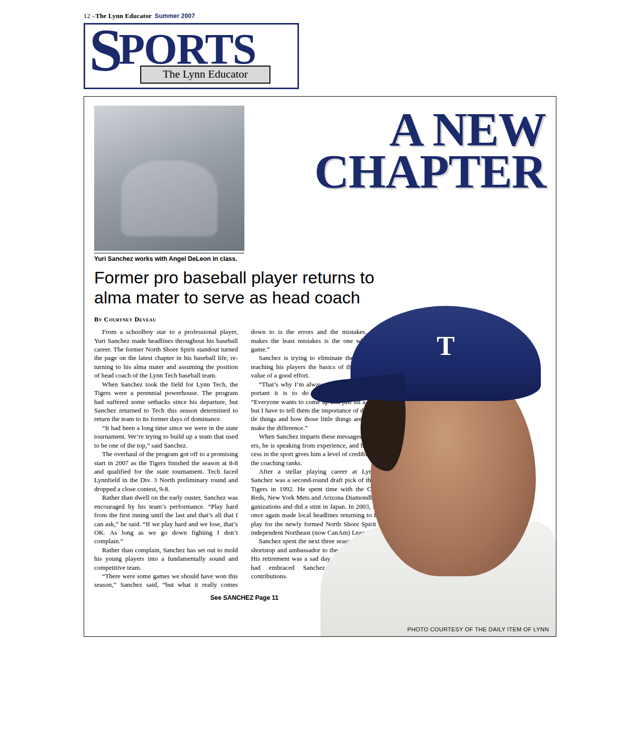12 –The Lynn Educator Summer 2007
SPORTS
The Lynn Educator
Yuri Sanchez works with Angel DeLeon in class.
A NEW
CHAPTER
Former pro baseball player returns to alma mater to serve as head coach
By Courtney Deveau
From a schoolboy star to a professional player, Yuri Sanchez made headlines throughout his baseball career. The former North Shore Spirit standout turned the page on the latest chapter in his baseball life, returning to his alma mater and assuming the position of head coach of the Lynn Tech baseball team.
When Sanchez took the field for Lynn Tech, the Tigers were a perennial powerhouse. The program had suffered some setbacks since his departure, but Sanchez returned to Tech this season determined to return the team to its former days of dominance.
“It had been a long time since we were in the state tournament. We’re trying to build up a team that used to be one of the top,” said Sanchez.
The overhaul of the program got off to a promising start in 2007 as the Tigers finished the season at 8-8 and qualified for the state tournament. Tech faced Lynnfield in the Div. 3 North preliminary round and dropped a close contest, 9-8.
Rather than dwell on the early ouster, Sanchez was encouraged by his team’s performance. “Play hard from the first inning until the last and that’s all that I can ask,” he said. “If we play hard and we lose, that’s OK. As long as we go down fighting I don’t complain.”
Rather than complain, Sanchez has set out to mold his young players into a fundamentally sound and competitive team.
“There were some games we should have won this season,” Sanchez said, “but what it really comes down to is the errors and the mistakes. Whoever makes the least mistakes is the one who wins the game.”
Sanchez is trying to eliminate these mistakes by teaching his players the basics of the game and the value of a good effort.
“That’s why I’m always telling the guys how important it is to do the fundamentals,” he said. “Everyone wants to come up and just hit a home run, but I have to tell them the importance of doing the little things and how those little things are what really make the difference.”
When Sanchez imparts these messages on his players, he is speaking from experience, and his own success in the sport gives him a level of credibility within the coaching ranks.
After a stellar playing career at Lynn Tech, Sanchez was a second-round draft pick of the Detroit Tigers in 1992. He spent time with the Cincinnati Reds, New York Mets and Arizona Diamondbacks organizations and did a stint in Japan. In 2003, Sanchez once again made local headlines returning to Lynn to play for the newly formed North Shore Spirit of the independent Northeast (now CanAm) League.
Sanchez spent the next three seasons as the Spirit’s shortstop and ambassador to the city he called home. His retirement was a sad day for the Spirit fans who had embraced Sanchez and celebrated his contributions.
See SANCHEZ Page 11
PHOTO COURTESY OF THE DAILY ITEM OF LYNN